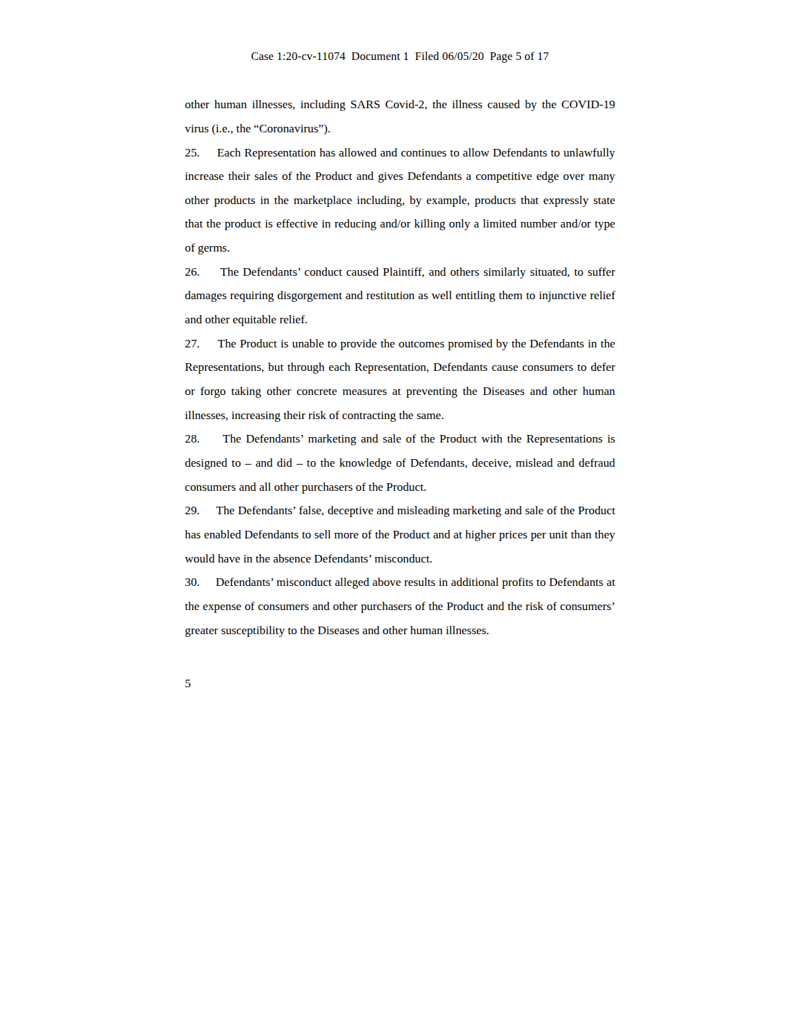Case 1:20-cv-11074 Document 1 Filed 06/05/20 Page 5 of 17
other human illnesses, including SARS Covid-2, the illness caused by the COVID-19 virus (i.e., the “Coronavirus”).
25. Each Representation has allowed and continues to allow Defendants to unlawfully increase their sales of the Product and gives Defendants a competitive edge over many other products in the marketplace including, by example, products that expressly state that the product is effective in reducing and/or killing only a limited number and/or type of germs.
26. The Defendants’ conduct caused Plaintiff, and others similarly situated, to suffer damages requiring disgorgement and restitution as well entitling them to injunctive relief and other equitable relief.
27. The Product is unable to provide the outcomes promised by the Defendants in the Representations, but through each Representation, Defendants cause consumers to defer or forgo taking other concrete measures at preventing the Diseases and other human illnesses, increasing their risk of contracting the same.
28. The Defendants’ marketing and sale of the Product with the Representations is designed to – and did – to the knowledge of Defendants, deceive, mislead and defraud consumers and all other purchasers of the Product.
29. The Defendants’ false, deceptive and misleading marketing and sale of the Product has enabled Defendants to sell more of the Product and at higher prices per unit than they would have in the absence Defendants’ misconduct.
30. Defendants’ misconduct alleged above results in additional profits to Defendants at the expense of consumers and other purchasers of the Product and the risk of consumers’ greater susceptibility to the Diseases and other human illnesses.
5